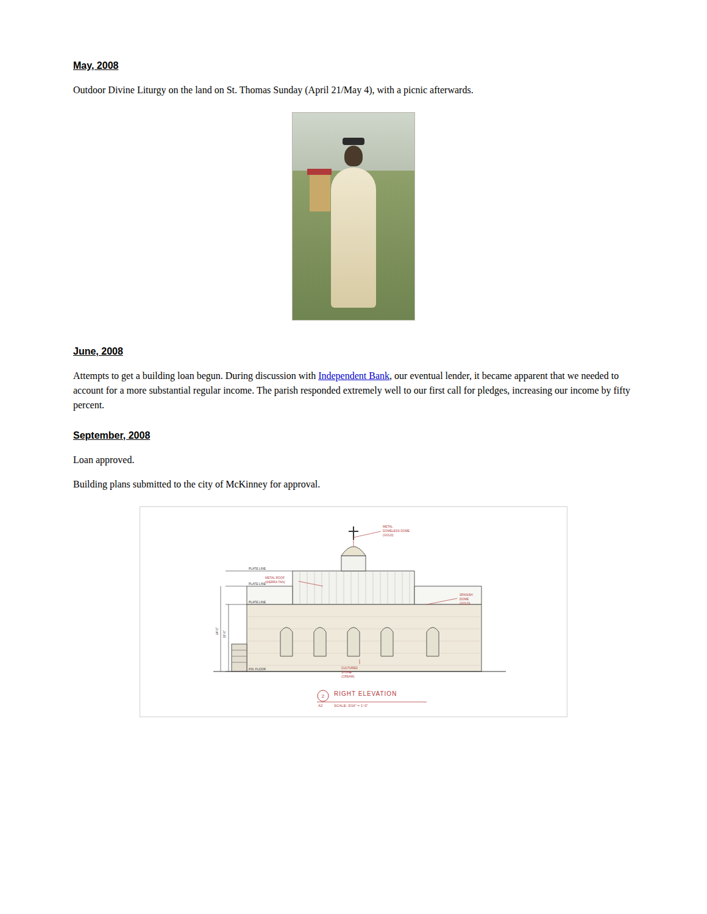May, 2008
Outdoor Divine Liturgy on the land on St. Thomas Sunday (April 21/May 4), with a picnic afterwards.
June, 2008
Attempts to get a building loan begun. During discussion with Independent Bank, our eventual lender, it became apparent that we needed to account for a more substantial regular income. The parish responded extremely well to our first call for pledges, increasing our income by fifty percent.
September, 2008
Loan approved.
Building plans submitted to the city of McKinney for approval.
PLATE LINE PLATE LINE PLATE LINE FIN. FLOOR 10'-0" 14'-0" METAL DOMELESS DOME (GOLD) METAL ROOF (SIERRA TAN) SPANISH DOME (GOLD) CULTURED STONE (CREAM) 2 RIGHT ELEVATION A2 SCALE: 3/16" = 1'-0"